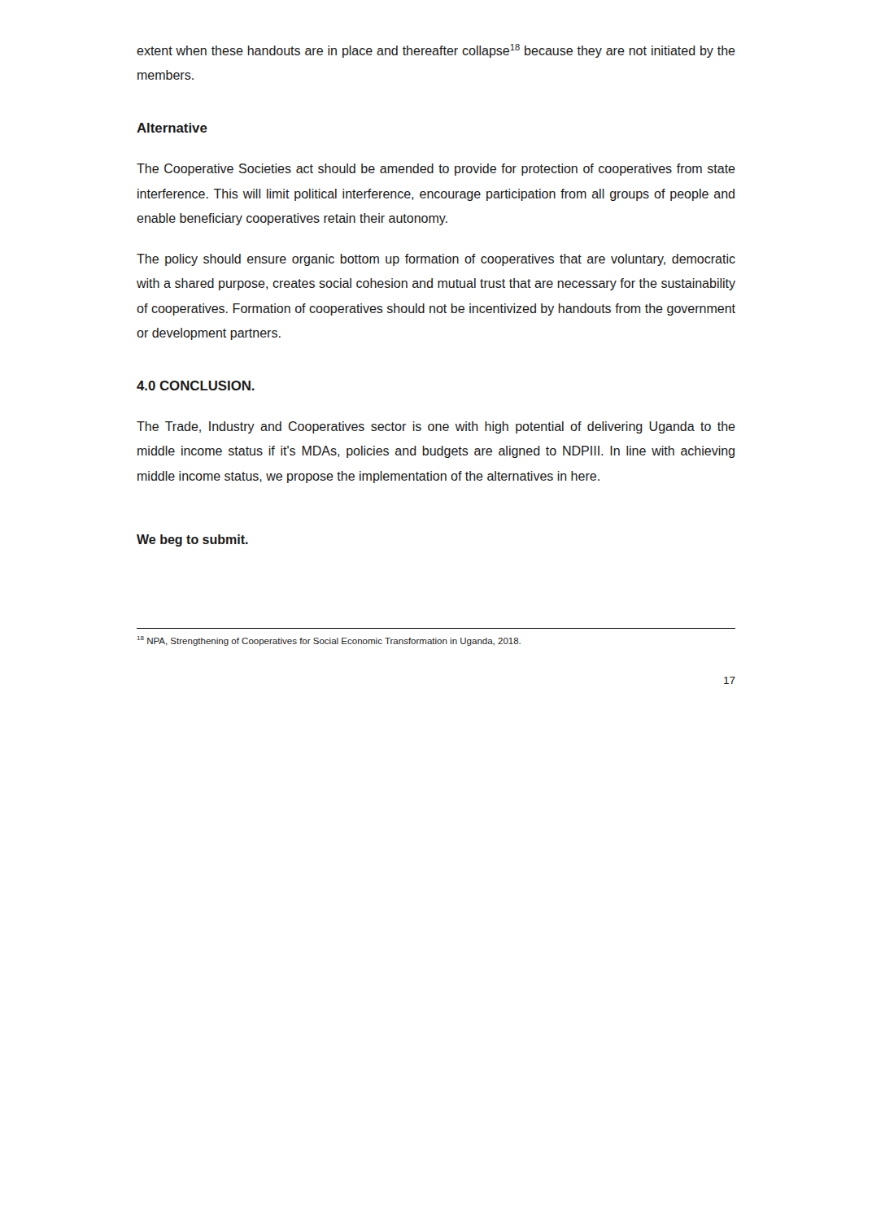extent when these handouts are in place and thereafter collapse18 because they are not initiated by the members.
Alternative
The Cooperative Societies act should be amended to provide for protection of cooperatives from state interference. This will limit political interference, encourage participation from all groups of people and enable beneficiary cooperatives retain their autonomy.
The policy should ensure organic bottom up formation of cooperatives that are voluntary, democratic with a shared purpose, creates social cohesion and mutual trust that are necessary for the sustainability of cooperatives. Formation of cooperatives should not be incentivized by handouts from the government or development partners.
4.0 CONCLUSION.
The Trade, Industry and Cooperatives sector is one with high potential of delivering Uganda to the middle income status if it's MDAs, policies and budgets are aligned to NDPIII. In line with achieving middle income status, we propose the implementation of the alternatives in here.
We beg to submit.
18 NPA, Strengthening of Cooperatives for Social Economic Transformation in Uganda, 2018.
17